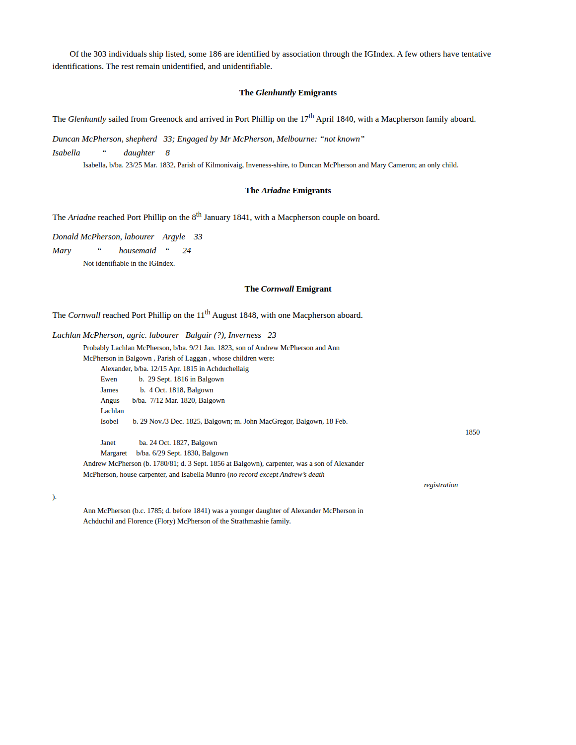Of the 303 individuals ship listed, some 186 are identified by association through the IGIndex. A few others have tentative identifications. The rest remain unidentified, and unidentifiable.
The Glenhuntly Emigrants
The Glenhuntly sailed from Greenock and arrived in Port Phillip on the 17th April 1840, with a Macpherson family aboard.
Duncan McPherson, shepherd 33; Engaged by Mr McPherson, Melbourne: “not known”
Isabella “ daughter 8
Isabella, b/ba. 23/25 Mar. 1832, Parish of Kilmonivaig, Inveness-shire, to Duncan McPherson and Mary Cameron; an only child.
The Ariadne Emigrants
The Ariadne reached Port Phillip on the 8th January 1841, with a Macpherson couple on board.
Donald McPherson, labourer Argyle 33
Mary “ housemaid “ 24
Not identifiable in the IGIndex.
The Cornwall Emigrant
The Cornwall reached Port Phillip on the 11th August 1848, with one Macpherson aboard.
Lachlan McPherson, agric. labourer Balgair (?), Inverness 23
Probably Lachlan McPherson, b/ba. 9/21 Jan. 1823, son of Andrew McPherson and Ann
McPherson in Balgown , Parish of Laggan , whose children were:
Alexander, b/ba. 12/15 Apr. 1815 in Achduchellaig Ewen b. 29 Sept. 1816 in Balgown James b. 4 Oct. 1818, Balgown Angus b/ba. 7/12 Mar. 1820, Balgown Lachlan Isobel b. 29 Nov./3 Dec. 1825, Balgown; m. John MacGregor, Balgown, 18 Feb.
1850
Janet ba. 24 Oct. 1827, Balgown Margaret b/ba. 6/29 Sept. 1830, Balgown
Andrew McPherson (b. 1780/81; d. 3 Sept. 1856 at Balgown), carpenter, was a son of Alexander
McPherson, house carpenter, and Isabella Munro (no record except Andrew’s death
registration).
Ann McPherson (b.c. 1785; d. before 1841) was a younger daughter of Alexander McPherson in
Achduchil and Florence (Flory) McPherson of the Strathmashie family.